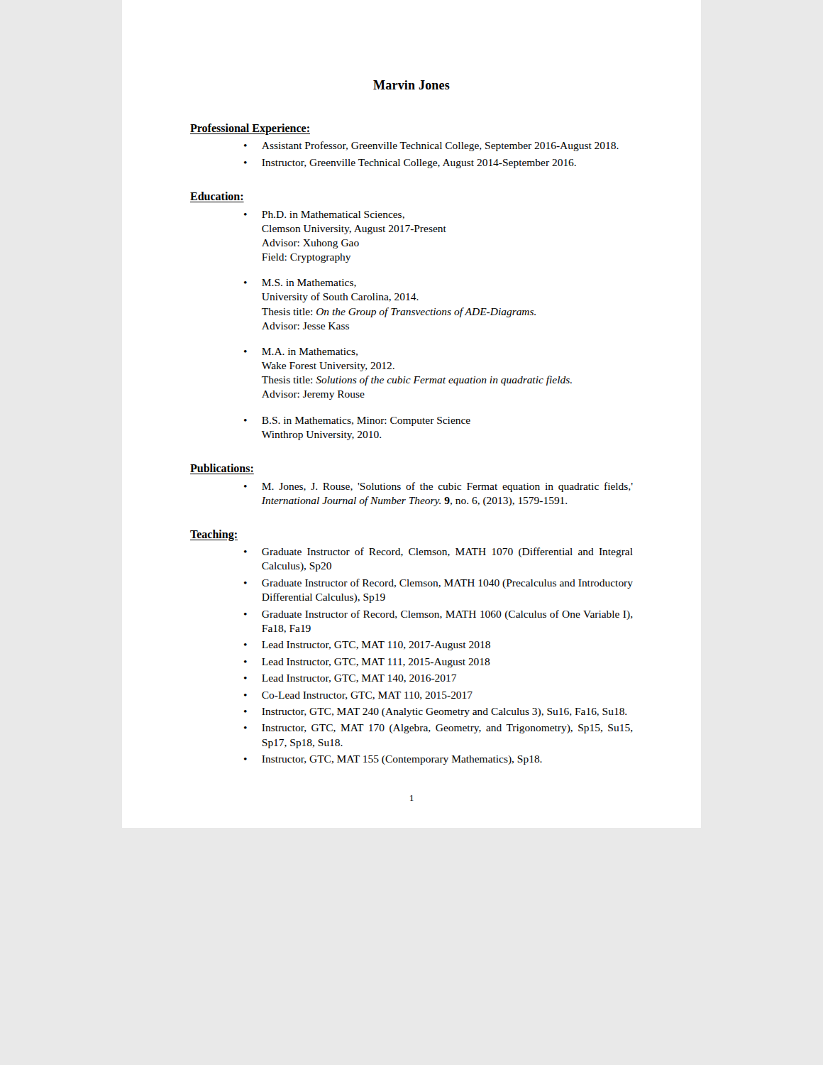Marvin Jones
Professional Experience:
Assistant Professor, Greenville Technical College, September 2016-August 2018.
Instructor, Greenville Technical College, August 2014-September 2016.
Education:
Ph.D. in Mathematical Sciences, Clemson University, August 2017-Present Advisor: Xuhong Gao Field: Cryptography
M.S. in Mathematics, University of South Carolina, 2014. Thesis title: On the Group of Transvections of ADE-Diagrams. Advisor: Jesse Kass
M.A. in Mathematics, Wake Forest University, 2012. Thesis title: Solutions of the cubic Fermat equation in quadratic fields. Advisor: Jeremy Rouse
B.S. in Mathematics, Minor: Computer Science Winthrop University, 2010.
Publications:
M. Jones, J. Rouse, 'Solutions of the cubic Fermat equation in quadratic fields,' International Journal of Number Theory. 9, no. 6, (2013), 1579-1591.
Teaching:
Graduate Instructor of Record, Clemson, MATH 1070 (Differential and Integral Calculus), Sp20
Graduate Instructor of Record, Clemson, MATH 1040 (Precalculus and Introductory Differential Calculus), Sp19
Graduate Instructor of Record, Clemson, MATH 1060 (Calculus of One Variable I), Fa18, Fa19
Lead Instructor, GTC, MAT 110, 2017-August 2018
Lead Instructor, GTC, MAT 111, 2015-August 2018
Lead Instructor, GTC, MAT 140, 2016-2017
Co-Lead Instructor, GTC, MAT 110, 2015-2017
Instructor, GTC, MAT 240 (Analytic Geometry and Calculus 3), Su16, Fa16, Su18.
Instructor, GTC, MAT 170 (Algebra, Geometry, and Trigonometry), Sp15, Su15, Sp17, Sp18, Su18.
Instructor, GTC, MAT 155 (Contemporary Mathematics), Sp18.
1